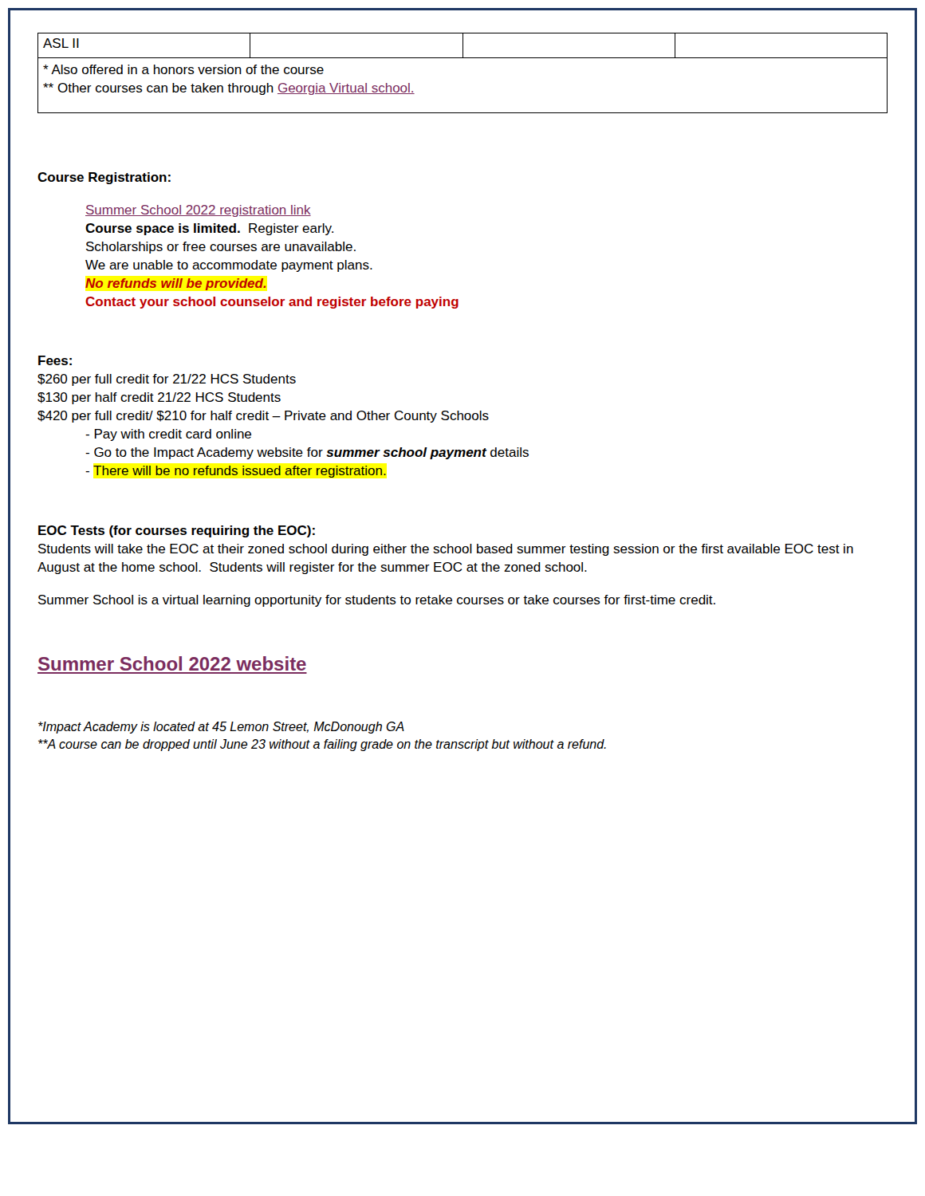| ASL II | | | |
| * Also offered in a honors version of the course ** Other courses can be taken through Georgia Virtual school. |
Course Registration:
Summer School 2022 registration link
Course space is limited. Register early.
Scholarships or free courses are unavailable.
We are unable to accommodate payment plans.
No refunds will be provided.
Contact your school counselor and register before paying
Fees:
$260 per full credit for 21/22 HCS Students
$130 per half credit 21/22 HCS Students
$420 per full credit/ $210 for half credit – Private and Other County Schools
- Pay with credit card online
- Go to the Impact Academy website for summer school payment details
- There will be no refunds issued after registration.
EOC Tests (for courses requiring the EOC):
Students will take the EOC at their zoned school during either the school based summer testing session or the first available EOC test in August at the home school. Students will register for the summer EOC at the zoned school.
Summer School is a virtual learning opportunity for students to retake courses or take courses for first-time credit.
Summer School 2022 website
*Impact Academy is located at 45 Lemon Street, McDonough GA
**A course can be dropped until June 23 without a failing grade on the transcript but without a refund.